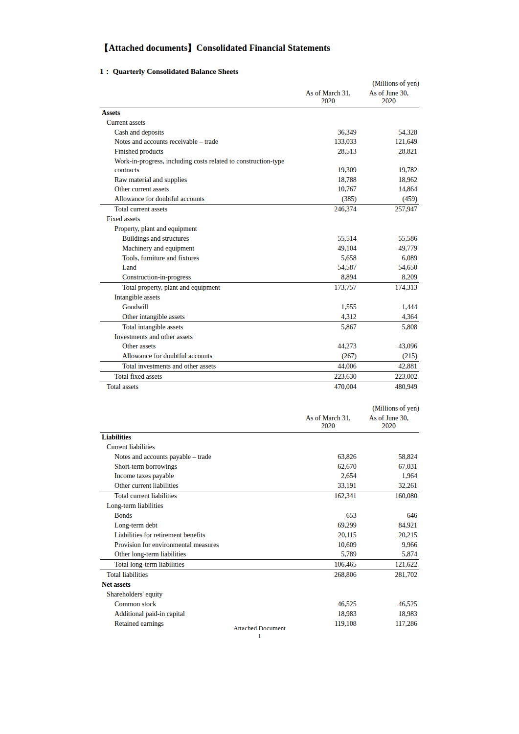【Attached documents】Consolidated Financial Statements
1： Quarterly Consolidated Balance Sheets
(Millions of yen)
| | As of March 31, 2020 | As of June 30, 2020 |
| --- | --- | --- |
| Assets | | |
| Current assets | | |
| Cash and deposits | 36,349 | 54,328 |
| Notes and accounts receivable – trade | 133,033 | 121,649 |
| Finished products | 28,513 | 28,821 |
| Work-in-progress, including costs related to construction-type contracts | 19,309 | 19,782 |
| Raw material and supplies | 18,788 | 18,962 |
| Other current assets | 10,767 | 14,864 |
| Allowance for doubtful accounts | (385) | (459) |
| Total current assets | 246,374 | 257,947 |
| Fixed assets | | |
| Property, plant and equipment | | |
| Buildings and structures | 55,514 | 55,586 |
| Machinery and equipment | 49,104 | 49,779 |
| Tools, furniture and fixtures | 5,658 | 6,089 |
| Land | 54,587 | 54,650 |
| Construction-in-progress | 8,894 | 8,209 |
| Total property, plant and equipment | 173,757 | 174,313 |
| Intangible assets | | |
| Goodwill | 1,555 | 1,444 |
| Other intangible assets | 4,312 | 4,364 |
| Total intangible assets | 5,867 | 5,808 |
| Investments and other assets | | |
| Other assets | 44,273 | 43,096 |
| Allowance for doubtful accounts | (267) | (215) |
| Total investments and other assets | 44,006 | 42,881 |
| Total fixed assets | 223,630 | 223,002 |
| Total assets | 470,004 | 480,949 |
(Millions of yen)
| | As of March 31, 2020 | As of June 30, 2020 |
| --- | --- | --- |
| Liabilities | | |
| Current liabilities | | |
| Notes and accounts payable – trade | 63,826 | 58,824 |
| Short-term borrowings | 62,670 | 67,031 |
| Income taxes payable | 2,654 | 1,964 |
| Other current liabilities | 33,191 | 32,261 |
| Total current liabilities | 162,341 | 160,080 |
| Long-term liabilities | | |
| Bonds | 653 | 646 |
| Long-term debt | 69,299 | 84,921 |
| Liabilities for retirement benefits | 20,115 | 20,215 |
| Provision for environmental measures | 10,609 | 9,966 |
| Other long-term liabilities | 5,789 | 5,874 |
| Total long-term liabilities | 106,465 | 121,622 |
| Total liabilities | 268,806 | 281,702 |
| Net assets | | |
| Shareholders' equity | | |
| Common stock | 46,525 | 46,525 |
| Additional paid-in capital | 18,983 | 18,983 |
| Retained earnings | 119,108 | 117,286 |
Attached Document 1